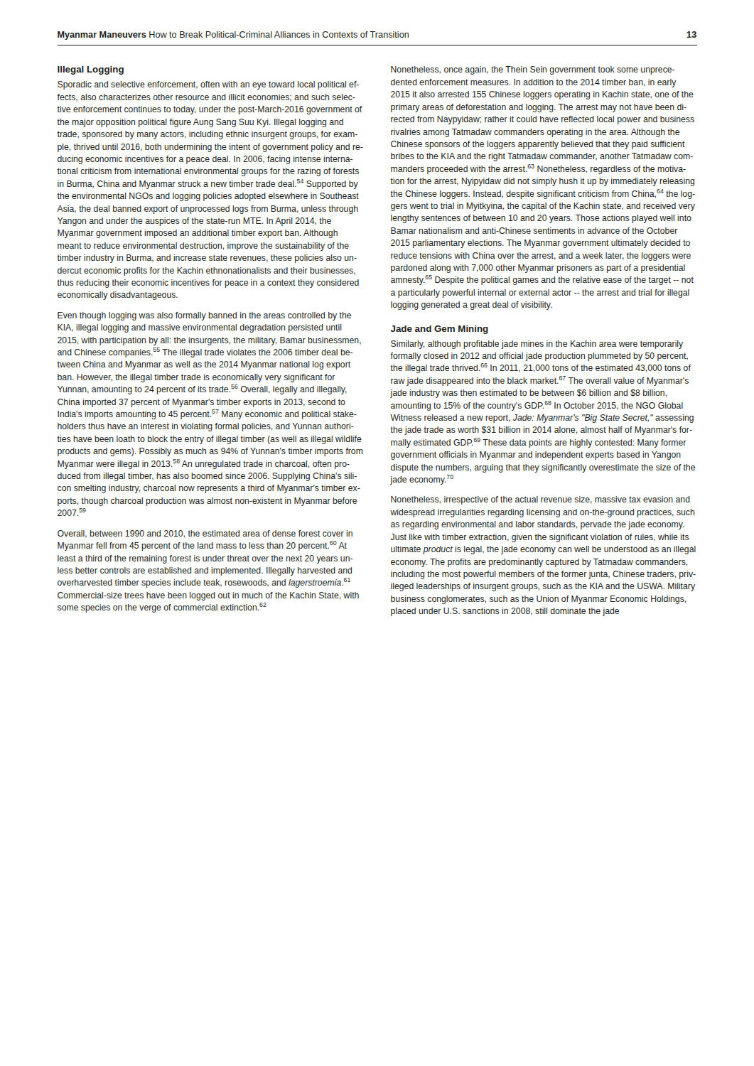Myanmar Maneuvers How to Break Political-Criminal Alliances in Contexts of Transition
13
Illegal Logging
Sporadic and selective enforcement, often with an eye toward local political effects, also characterizes other resource and illicit economies; and such selective enforcement continues to today, under the post-March-2016 government of the major opposition political figure Aung Sang Suu Kyi. Illegal logging and trade, sponsored by many actors, including ethnic insurgent groups, for example, thrived until 2016, both undermining the intent of government policy and reducing economic incentives for a peace deal. In 2006, facing intense international criticism from international environmental groups for the razing of forests in Burma, China and Myanmar struck a new timber trade deal.54 Supported by the environmental NGOs and logging policies adopted elsewhere in Southeast Asia, the deal banned export of unprocessed logs from Burma, unless through Yangon and under the auspices of the state-run MTE. In April 2014, the Myanmar government imposed an additional timber export ban. Although meant to reduce environmental destruction, improve the sustainability of the timber industry in Burma, and increase state revenues, these policies also undercut economic profits for the Kachin ethnonationalists and their businesses, thus reducing their economic incentives for peace in a context they considered economically disadvantageous.
Even though logging was also formally banned in the areas controlled by the KIA, illegal logging and massive environmental degradation persisted until 2015, with participation by all: the insurgents, the military, Bamar businessmen, and Chinese companies.55 The illegal trade violates the 2006 timber deal between China and Myanmar as well as the 2014 Myanmar national log export ban. However, the illegal timber trade is economically very significant for Yunnan, amounting to 24 percent of its trade.56 Overall, legally and illegally, China imported 37 percent of Myanmar's timber exports in 2013, second to India's imports amounting to 45 percent.57 Many economic and political stakeholders thus have an interest in violating formal policies, and Yunnan authorities have been loath to block the entry of illegal timber (as well as illegal wildlife products and gems). Possibly as much as 94% of Yunnan's timber imports from Myanmar were illegal in 2013.58 An unregulated trade in charcoal, often produced from illegal timber, has also boomed since 2006. Supplying China's silicon smelting industry, charcoal now represents a third of Myanmar's timber exports, though charcoal production was almost non-existent in Myanmar before 2007.59
Overall, between 1990 and 2010, the estimated area of dense forest cover in Myanmar fell from 45 percent of the land mass to less than 20 percent.60 At least a third of the remaining forest is under threat over the next 20 years unless better controls are established and implemented. Illegally harvested and overharvested timber species include teak, rosewoods, and lagerstroemia.61 Commercial-size trees have been logged out in much of the Kachin State, with some species on the verge of commercial extinction.62
Nonetheless, once again, the Thein Sein government took some unprecedented enforcement measures. In addition to the 2014 timber ban, in early 2015 it also arrested 155 Chinese loggers operating in Kachin state, one of the primary areas of deforestation and logging. The arrest may not have been directed from Naypyidaw; rather it could have reflected local power and business rivalries among Tatmadaw commanders operating in the area. Although the Chinese sponsors of the loggers apparently believed that they paid sufficient bribes to the KIA and the right Tatmadaw commander, another Tatmadaw commanders proceeded with the arrest.63 Nonetheless, regardless of the motivation for the arrest, Nyipyidaw did not simply hush it up by immediately releasing the Chinese loggers. Instead, despite significant criticism from China,64 the loggers went to trial in Myitkyina, the capital of the Kachin state, and received very lengthy sentences of between 10 and 20 years. Those actions played well into Bamar nationalism and anti-Chinese sentiments in advance of the October 2015 parliamentary elections. The Myanmar government ultimately decided to reduce tensions with China over the arrest, and a week later, the loggers were pardoned along with 7,000 other Myanmar prisoners as part of a presidential amnesty.65 Despite the political games and the relative ease of the target -- not a particularly powerful internal or external actor -- the arrest and trial for illegal logging generated a great deal of visibility.
Jade and Gem Mining
Similarly, although profitable jade mines in the Kachin area were temporarily formally closed in 2012 and official jade production plummeted by 50 percent, the illegal trade thrived.66 In 2011, 21,000 tons of the estimated 43,000 tons of raw jade disappeared into the black market.67 The overall value of Myanmar's jade industry was then estimated to be between $6 billion and $8 billion, amounting to 15% of the country's GDP.68 In October 2015, the NGO Global Witness released a new report, Jade: Myanmar's "Big State Secret," assessing the jade trade as worth $31 billion in 2014 alone, almost half of Myanmar's formally estimated GDP.69 These data points are highly contested: Many former government officials in Myanmar and independent experts based in Yangon dispute the numbers, arguing that they significantly overestimate the size of the jade economy.70
Nonetheless, irrespective of the actual revenue size, massive tax evasion and widespread irregularities regarding licensing and on-the-ground practices, such as regarding environmental and labor standards, pervade the jade economy. Just like with timber extraction, given the significant violation of rules, while its ultimate product is legal, the jade economy can well be understood as an illegal economy. The profits are predominantly captured by Tatmadaw commanders, including the most powerful members of the former junta, Chinese traders, privileged leaderships of insurgent groups, such as the KIA and the USWA. Military business conglomerates, such as the Union of Myanmar Economic Holdings, placed under U.S. sanctions in 2008, still dominate the jade